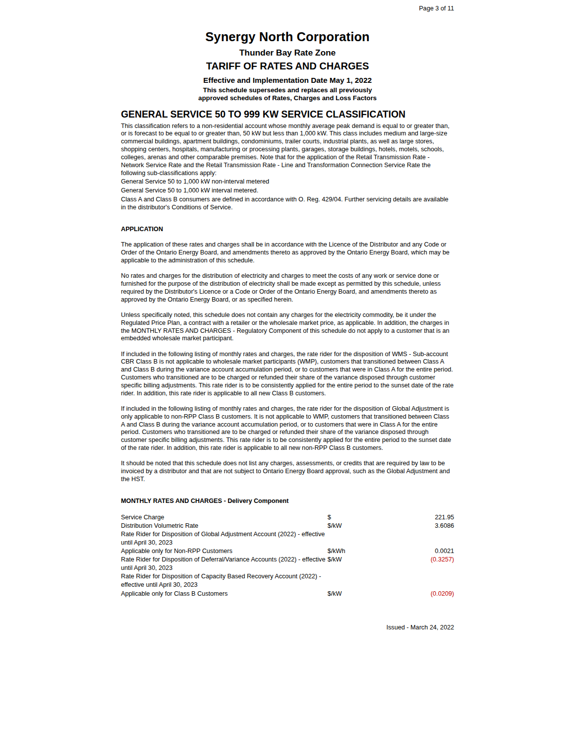Page 3 of 11
Synergy North Corporation
Thunder Bay Rate Zone
TARIFF OF RATES AND CHARGES
Effective and Implementation Date May 1, 2022
This schedule supersedes and replaces all previously
approved schedules of Rates, Charges and Loss Factors
GENERAL SERVICE 50 TO 999 KW SERVICE CLASSIFICATION
This classification refers to a non-residential account whose monthly average peak demand is equal to or greater than, or is forecast to be equal to or greater than, 50 kW but less than 1,000 kW. This class includes medium and large-size commercial buildings, apartment buildings, condominiums, trailer courts, industrial plants, as well as large stores, shopping centers, hospitals, manufacturing or processing plants, garages, storage buildings, hotels, motels, schools, colleges, arenas and other comparable premises. Note that for the application of the Retail Transmission Rate - Network Service Rate and the Retail Transmission Rate - Line and Transformation Connection Service Rate the following sub-classifications apply:
General Service 50 to 1,000 kW non-interval metered
General Service 50 to 1,000 kW interval metered.
Class A and Class B consumers are defined in accordance with O. Reg. 429/04. Further servicing details are available in the distributor's Conditions of Service.
APPLICATION
The application of these rates and charges shall be in accordance with the Licence of the Distributor and any Code or Order of the Ontario Energy Board, and amendments thereto as approved by the Ontario Energy Board, which may be applicable to the administration of this schedule.
No rates and charges for the distribution of electricity and charges to meet the costs of any work or service done or furnished for the purpose of the distribution of electricity shall be made except as permitted by this schedule, unless required by the Distributor's Licence or a Code or Order of the Ontario Energy Board, and amendments thereto as approved by the Ontario Energy Board, or as specified herein.
Unless specifically noted, this schedule does not contain any charges for the electricity commodity, be it under the Regulated Price Plan, a contract with a retailer or the wholesale market price, as applicable. In addition, the charges in the MONTHLY RATES AND CHARGES - Regulatory Component of this schedule do not apply to a customer that is an embedded wholesale market participant.
If included in the following listing of monthly rates and charges, the rate rider for the disposition of WMS - Sub-account CBR Class B is not applicable to wholesale market participants (WMP), customers that transitioned between Class A and Class B during the variance account accumulation period, or to customers that were in Class A for the entire period. Customers who transitioned are to be charged or refunded their share of the variance disposed through customer specific billing adjustments. This rate rider is to be consistently applied for the entire period to the sunset date of the rate rider. In addition, this rate rider is applicable to all new Class B customers.
If included in the following listing of monthly rates and charges, the rate rider for the disposition of Global Adjustment is only applicable to non-RPP Class B customers. It is not applicable to WMP, customers that transitioned between Class A and Class B during the variance account accumulation period, or to customers that were in Class A for the entire period. Customers who transitioned are to be charged or refunded their share of the variance disposed through customer specific billing adjustments. This rate rider is to be consistently applied for the entire period to the sunset date of the rate rider. In addition, this rate rider is applicable to all new non-RPP Class B customers.
It should be noted that this schedule does not list any charges, assessments, or credits that are required by law to be invoiced by a distributor and that are not subject to Ontario Energy Board approval, such as the Global Adjustment and the HST.
MONTHLY RATES AND CHARGES - Delivery Component
| Service Charge | $ | 221.95 |
| Distribution Volumetric Rate | $/kW | 3.6086 |
| Rate Rider for Disposition of Global Adjustment Account (2022) - effective until April 30, 2023 | | |
| Applicable only for Non-RPP Customers | $/kWh | 0.0021 |
| Rate Rider for Disposition of Deferral/Variance Accounts (2022) - effective until April 30, 2023 | $/kW | (0.3257) |
| Rate Rider for Disposition of Capacity Based Recovery Account (2022) - effective until April 30, 2023 | | |
| Applicable only for Class B Customers | $/kW | (0.0209) |
Issued - March 24, 2022